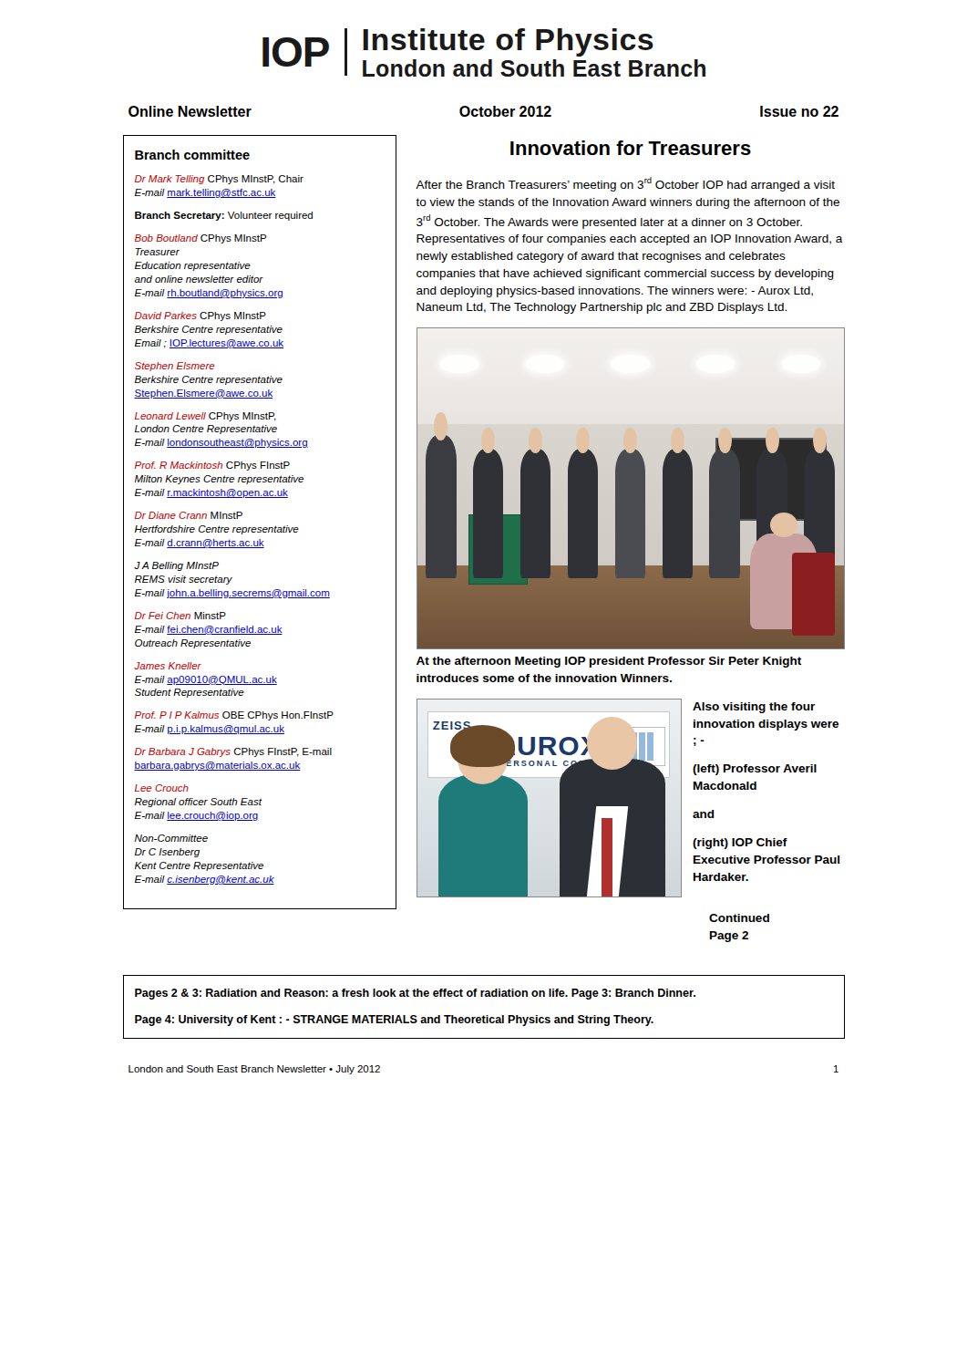IOP
Institute of Physics
London and South East Branch
Online Newsletter October 2012 Issue no 22
Branch committee
Dr Mark Telling CPhys MInstP, Chair
E-mail mark.telling@stfc.ac.uk
Branch Secretary: Volunteer required
Bob Boutland CPhys MInstP
Treasurer
Education representative
and online newsletter editor
E-mail rh.boutland@physics.org
David Parkes CPhys MInstP
Berkshire Centre representative
Email ; IOP.lectures@awe.co.uk
Stephen Elsmere
Berkshire Centre representative
Stephen.Elsmere@awe.co.uk
Leonard Lewell CPhys MInstP,
London Centre Representative
E-mail londonsoutheast@physics.org
Prof. R Mackintosh CPhys FInstP
Milton Keynes Centre representative
E-mail r.mackintosh@open.ac.uk
Dr Diane Crann MInstP
Hertfordshire Centre representative
E-mail d.crann@herts.ac.uk
J A Belling MInstP
REMS visit secretary
E-mail john.a.belling.secrems@gmail.com
Dr Fei Chen MinstP
E-mail fei.chen@cranfield.ac.uk
Outreach Representative
James Kneller
E-mail ap09010@QMUL.ac.uk
Student Representative
Prof. P I P Kalmus OBE CPhys Hon.FInstP
E-mail p.i.p.kalmus@qmul.ac.uk
Dr Barbara J Gabrys CPhys FInstP, E-mail
barbara.gabrys@materials.ox.ac.uk
Lee Crouch
Regional officer South East
E-mail lee.crouch@iop.org
Non-Committee
Dr C Isenberg
Kent Centre Representative
E-mail c.isenberg@kent.ac.uk
Innovation for Treasurers
After the Branch Treasurers’ meeting on 3rd October IOP had arranged a visit to view the stands of the Innovation Award winners during the afternoon of the 3rd October. The Awards were presented later at a dinner on 3 October. Representatives of four companies each accepted an IOP Innovation Award, a newly established category of award that recognises and celebrates companies that have achieved significant commercial success by developing and deploying physics-based innovations. The winners were: - Aurox Ltd, Naneum Ltd, The Technology Partnership plc and ZBD Displays Ltd.
At the afternoon Meeting IOP president Professor Sir Peter Knight introduces some of the innovation Winners.
ZEISS
AUROX
PERSONAL CONFOCAL
Also visiting the four innovation displays were ; -
(left) Professor Averil Macdonald
and
(right) IOP Chief Executive Professor Paul Hardaker.
Continued
Page 2
Pages 2 & 3: Radiation and Reason: a fresh look at the effect of radiation on life. Page 3: Branch Dinner.
Page 4: University of Kent : - STRANGE MATERIALS and Theoretical Physics and String Theory.
London and South East Branch Newsletter • July 2012 1